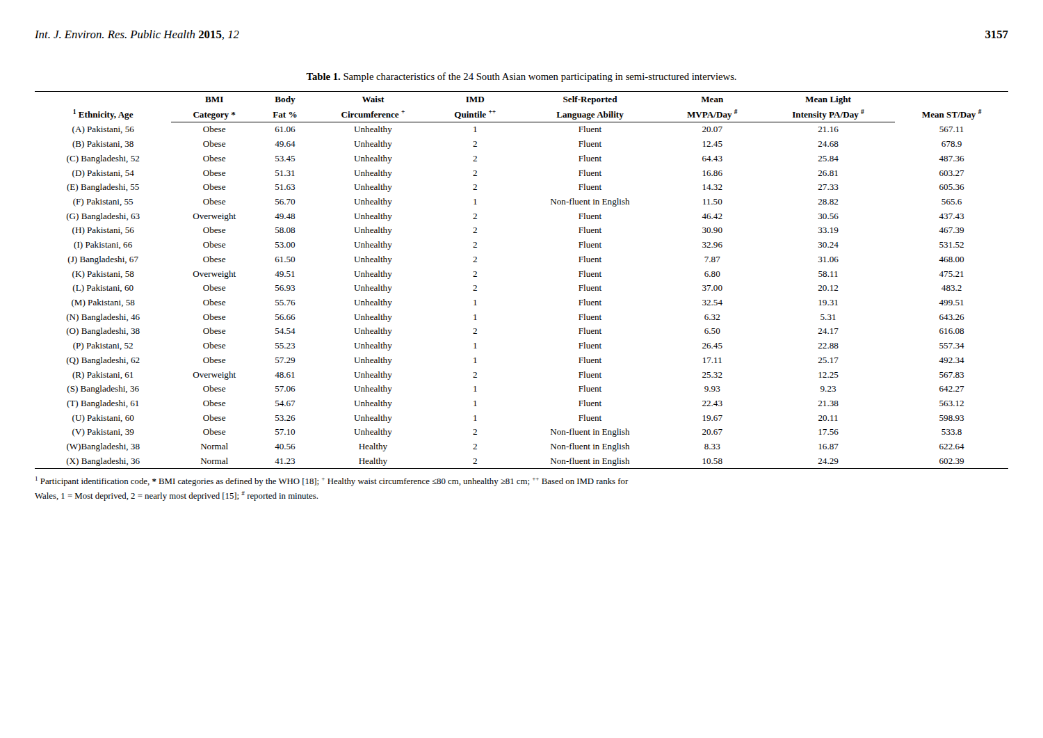Int. J. Environ. Res. Public Health 2015, 12
3157
Table 1. Sample characteristics of the 24 South Asian women participating in semi-structured interviews.
| 1 Ethnicity, Age | BMI | Body | Waist | IMD | Self-Reported | Mean | Mean Light | Mean ST/Day # |
| --- | --- | --- | --- | --- | --- | --- | --- | --- |
| Category * | Fat % | Circumference + | Quintile ++ | Language Ability | MVPA/Day # | Intensity PA/Day # |
| (A) Pakistani, 56 | Obese | 61.06 | Unhealthy | 1 | Fluent | 20.07 | 21.16 | 567.11 |
| (B) Pakistani, 38 | Obese | 49.64 | Unhealthy | 2 | Fluent | 12.45 | 24.68 | 678.9 |
| (C) Bangladeshi, 52 | Obese | 53.45 | Unhealthy | 2 | Fluent | 64.43 | 25.84 | 487.36 |
| (D) Pakistani, 54 | Obese | 51.31 | Unhealthy | 2 | Fluent | 16.86 | 26.81 | 603.27 |
| (E) Bangladeshi, 55 | Obese | 51.63 | Unhealthy | 2 | Fluent | 14.32 | 27.33 | 605.36 |
| (F) Pakistani, 55 | Obese | 56.70 | Unhealthy | 1 | Non-fluent in English | 11.50 | 28.82 | 565.6 |
| (G) Bangladeshi, 63 | Overweight | 49.48 | Unhealthy | 2 | Fluent | 46.42 | 30.56 | 437.43 |
| (H) Pakistani, 56 | Obese | 58.08 | Unhealthy | 2 | Fluent | 30.90 | 33.19 | 467.39 |
| (I) Pakistani, 66 | Obese | 53.00 | Unhealthy | 2 | Fluent | 32.96 | 30.24 | 531.52 |
| (J) Bangladeshi, 67 | Obese | 61.50 | Unhealthy | 2 | Fluent | 7.87 | 31.06 | 468.00 |
| (K) Pakistani, 58 | Overweight | 49.51 | Unhealthy | 2 | Fluent | 6.80 | 58.11 | 475.21 |
| (L) Pakistani, 60 | Obese | 56.93 | Unhealthy | 2 | Fluent | 37.00 | 20.12 | 483.2 |
| (M) Pakistani, 58 | Obese | 55.76 | Unhealthy | 1 | Fluent | 32.54 | 19.31 | 499.51 |
| (N) Bangladeshi, 46 | Obese | 56.66 | Unhealthy | 1 | Fluent | 6.32 | 5.31 | 643.26 |
| (O) Bangladeshi, 38 | Obese | 54.54 | Unhealthy | 2 | Fluent | 6.50 | 24.17 | 616.08 |
| (P) Pakistani, 52 | Obese | 55.23 | Unhealthy | 1 | Fluent | 26.45 | 22.88 | 557.34 |
| (Q) Bangladeshi, 62 | Obese | 57.29 | Unhealthy | 1 | Fluent | 17.11 | 25.17 | 492.34 |
| (R) Pakistani, 61 | Overweight | 48.61 | Unhealthy | 2 | Fluent | 25.32 | 12.25 | 567.83 |
| (S) Bangladeshi, 36 | Obese | 57.06 | Unhealthy | 1 | Fluent | 9.93 | 9.23 | 642.27 |
| (T) Bangladeshi, 61 | Obese | 54.67 | Unhealthy | 1 | Fluent | 22.43 | 21.38 | 563.12 |
| (U) Pakistani, 60 | Obese | 53.26 | Unhealthy | 1 | Fluent | 19.67 | 20.11 | 598.93 |
| (V) Pakistani, 39 | Obese | 57.10 | Unhealthy | 2 | Non-fluent in English | 20.67 | 17.56 | 533.8 |
| (W)Bangladeshi, 38 | Normal | 40.56 | Healthy | 2 | Non-fluent in English | 8.33 | 16.87 | 622.64 |
| (X) Bangladeshi, 36 | Normal | 41.23 | Healthy | 2 | Non-fluent in English | 10.58 | 24.29 | 602.39 |
1 Participant identification code, * BMI categories as defined by the WHO [18]; + Healthy waist circumference ≤80 cm, unhealthy ≥81 cm; ++ Based on IMD ranks for
Wales, 1 = Most deprived, 2 = nearly most deprived [15]; # reported in minutes.